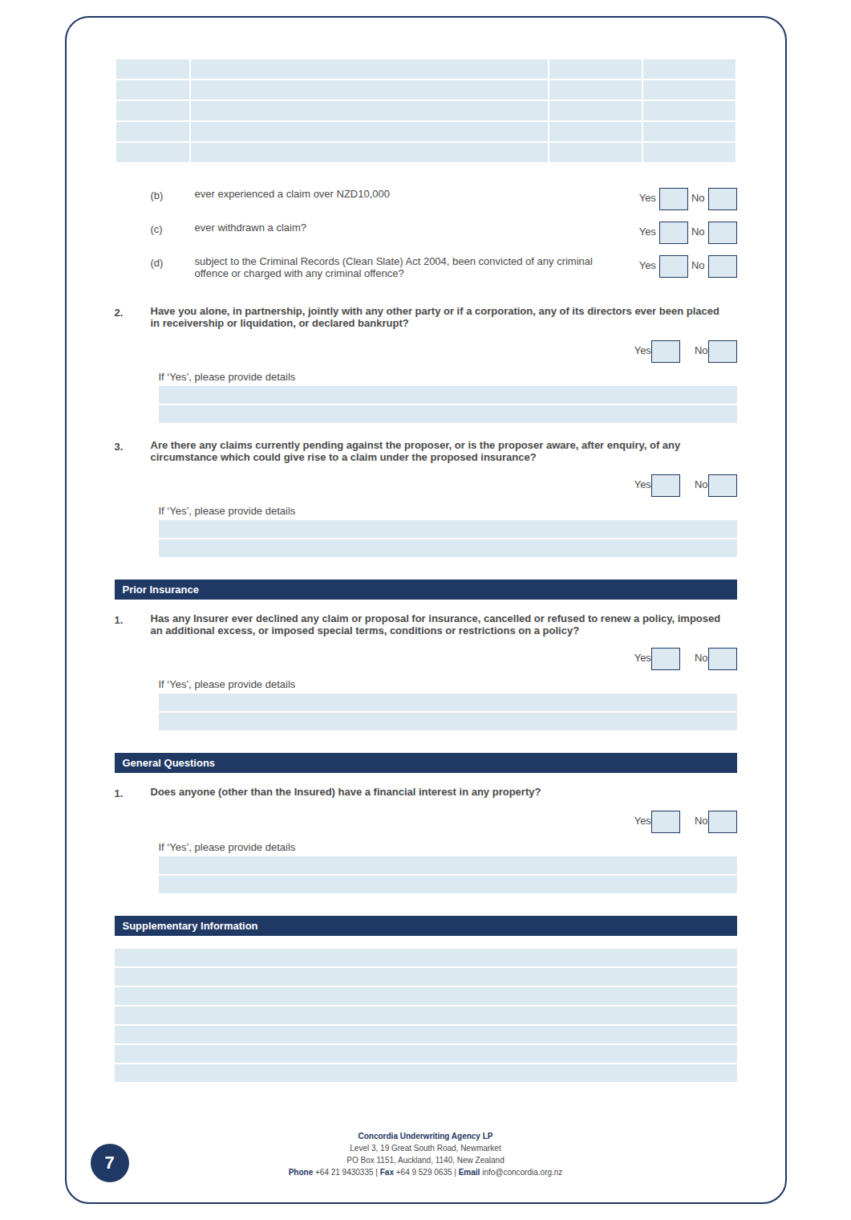(b)
ever experienced a claim over NZD10,000
Yes No
(c)
ever withdrawn a claim?
Yes No
(d)
subject to the Criminal Records (Clean Slate) Act 2004, been convicted of any criminal offence or charged with any criminal offence?
Yes No
2.
Have you alone, in partnership, jointly with any other party or if a corporation, any of its directors ever been placed in receivership or liquidation, or declared bankrupt?
Yes No
If ‘Yes’, please provide details
3.
Are there any claims currently pending against the proposer, or is the proposer aware, after enquiry, of any circumstance which could give rise to a claim under the proposed insurance?
Yes No
If ‘Yes’, please provide details
Prior Insurance
1.
Has any Insurer ever declined any claim or proposal for insurance, cancelled or refused to renew a policy, imposed an additional excess, or imposed special terms, conditions or restrictions on a policy?
Yes No
If ‘Yes’, please provide details
General Questions
1.
Does anyone (other than the Insured) have a financial interest in any property?
Yes No
If ‘Yes’, please provide details
Supplementary Information
Concordia Underwriting Agency LP
Level 3, 19 Great South Road, Newmarket
PO Box 1151, Auckland, 1140, New Zealand
Phone +64 21 9430335 | Fax +64 9 529 0635 | Email info@concordia.org.nz
7